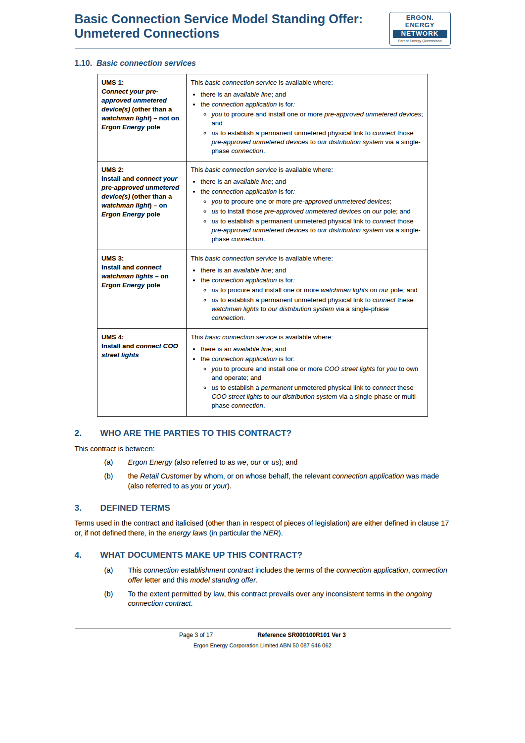Basic Connection Service Model Standing Offer:
Unmetered Connections
ERGON.
ENERGY
NETWORK
Part of Energy Queensland
1.10. Basic connection services
| UMS 1: Connect your pre-approved unmetered device(s) (other than a watchman light ) – not on Ergon Energy pole | This basic connection service is available where: there is an available line ; and the connection application is for : you to procure and install one or more pre-approved unmetered devices ; and us to establish a permanent unmetered physical link to connect those pre-approved unmetered devices to our distribution system via a single-phase connection . |
| UMS 2: Install and connect your pre-approved unmetered device(s) (other than a watchman light ) – on Ergon Energy pole | This basic connection service is available where: there is an available line ; and the connection application is for : you to procure one or more pre-approved unmetered devices ; us to install those pre-approved unmetered devices on our pole; and us to establish a permanent unmetered physical link to connect those pre-approved unmetered devices to our distribution system via a single-phase connection . |
| UMS 3: Install and connect watchman lights – on Ergon Energy pole | This basic connection service is available where: there is an available line ; and the connection application is for : us to procure and install one or more watchman lights on our pole; and us to establish a permanent unmetered physical link to connect these watchman lights to our distribution system via a single-phase connection . |
| UMS 4: Install and connect COO street lights | This basic connection service is available where: there is an available line ; and the connection application is for: you to procure and install one or more COO street lights for you to own and operate; and us to establish a permanent unmetered physical link to connect these COO street lights to our distribution system via a single-phase or multi-phase connection . |
2. Who are the parties to this contract?
This contract is between:
(a) Ergon Energy (also referred to as we, our or us); and
(b) the Retail Customer by whom, or on whose behalf, the relevant connection application was made (also referred to as you or your).
3. Defined terms
Terms used in the contract and italicised (other than in respect of pieces of legislation) are either defined in clause 17 or, if not defined there, in the energy laws (in particular the NER).
4. What documents make up this contract?
(a) This connection establishment contract includes the terms of the connection application, connection offer letter and this model standing offer.
(b) To the extent permitted by law, this contract prevails over any inconsistent terms in the ongoing connection contract.
Page 3 of 17 Reference SR000100R101 Ver 3
Ergon Energy Corporation Limited ABN 50 087 646 062